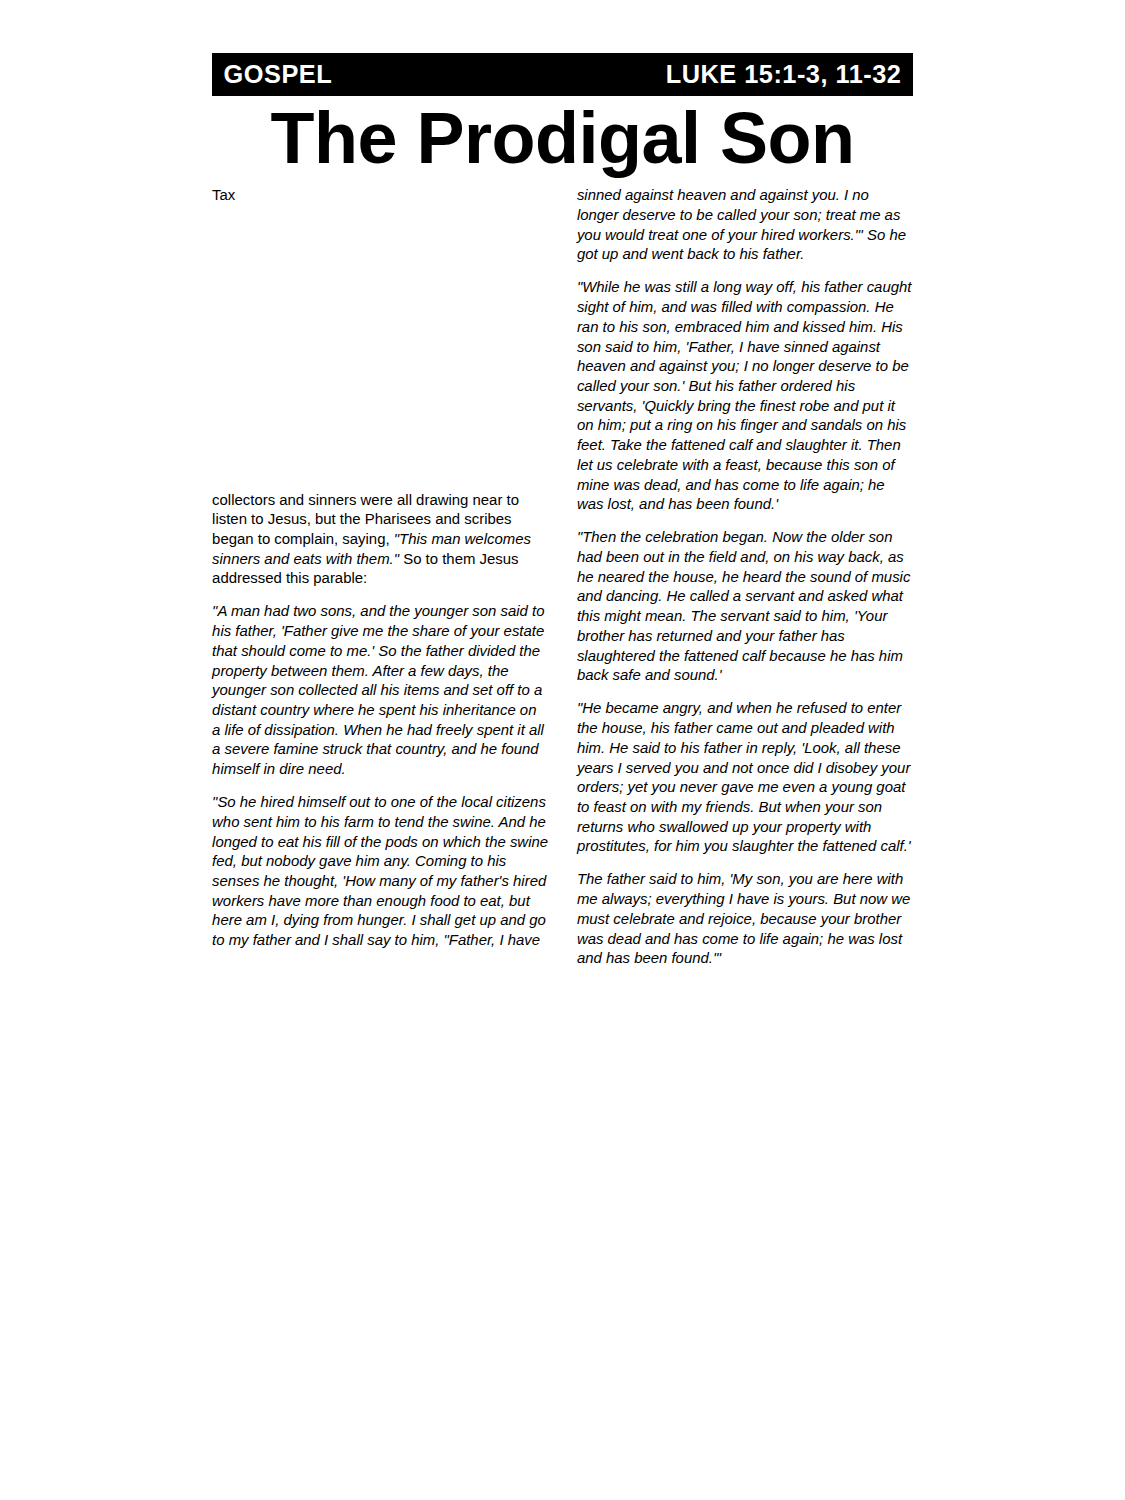GOSPEL LUKE 15:1-3, 11-32
The Prodigal Son
Tax collectors and sinners were all drawing near to listen to Jesus, but the Pharisees and scribes began to complain, saying, "This man welcomes sinners and eats with them." So to them Jesus addressed this parable:
"A man had two sons, and the younger son said to his father, 'Father give me the share of your estate that should come to me.' So the father divided the property between them. After a few days, the younger son collected all his items and set off to a distant country where he spent his inheritance on a life of dissipation. When he had freely spent it all a severe famine struck that country, and he found himself in dire need.
"So he hired himself out to one of the local citizens who sent him to his farm to tend the swine. And he longed to eat his fill of the pods on which the swine fed, but nobody gave him any. Coming to his senses he thought, 'How many of my father's hired workers have more than enough food to eat, but here am I, dying from hunger. I shall get up and go to my father and I shall say to him, "Father, I have sinned against heaven and against you. I no longer deserve to be called your son; treat me as you would treat one of your hired workers."' So he got up and went back to his father.
"While he was still a long way off, his father caught sight of him, and was filled with compassion. He ran to his son, embraced him and kissed him. His son said to him, 'Father, I have sinned against heaven and against you; I no longer deserve to be called your son.' But his father ordered his servants, 'Quickly bring the finest robe and put it on him; put a ring on his finger and sandals on his feet. Take the fattened calf and slaughter it. Then let us celebrate with a feast, because this son of mine was dead, and has come to life again; he was lost, and has been found.'
"Then the celebration began. Now the older son had been out in the field and, on his way back, as he neared the house, he heard the sound of music and dancing. He called a servant and asked what this might mean. The servant said to him, 'Your brother has returned and your father has slaughtered the fattened calf because he has him back safe and sound.'
"He became angry, and when he refused to enter the house, his father came out and pleaded with him. He said to his father in reply, 'Look, all these years I served you and not once did I disobey your orders; yet you never gave me even a young goat to feast on with my friends. But when your son returns who swallowed up your property with prostitutes, for him you slaughter the fattened calf.'
The father said to him, 'My son, you are here with me always; everything I have is yours. But now we must celebrate and rejoice, because your brother was dead and has come to life again; he was lost and has been found.'"